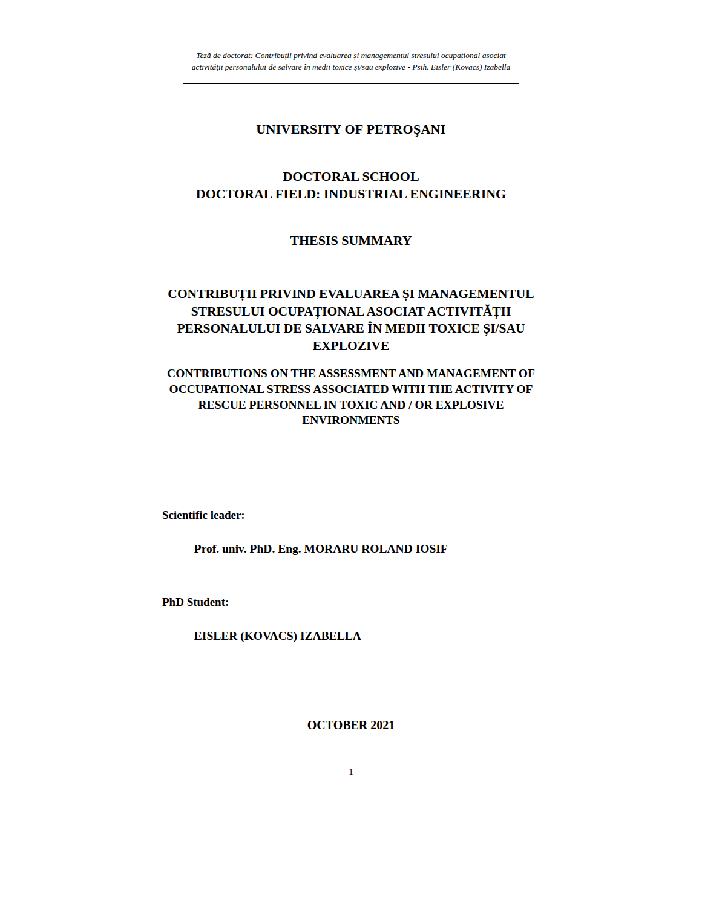Teză de doctorat: Contribuții privind evaluarea și managementul stresului ocupațional asociat activității personalului de salvare în medii toxice și/sau explozive - Psih. Eisler (Kovacs) Izabella
University of Petroşani
Doctoral School
Doctoral field: Industrial Engineering
Thesis Summary
Contribuții privind evaluarea și managementul stresului ocupațional asociat activității personalului de salvare în medii toxice și/sau explozive
Contributions on the assessment and management of occupational stress associated with the activity of rescue personnel in toxic and / or explosive environments
Scientific leader: Prof. univ. PhD. Eng. MORARU ROLAND IOSIF
PhD Student: EISLER (KOVACS) IZABELLA
October 2021
1